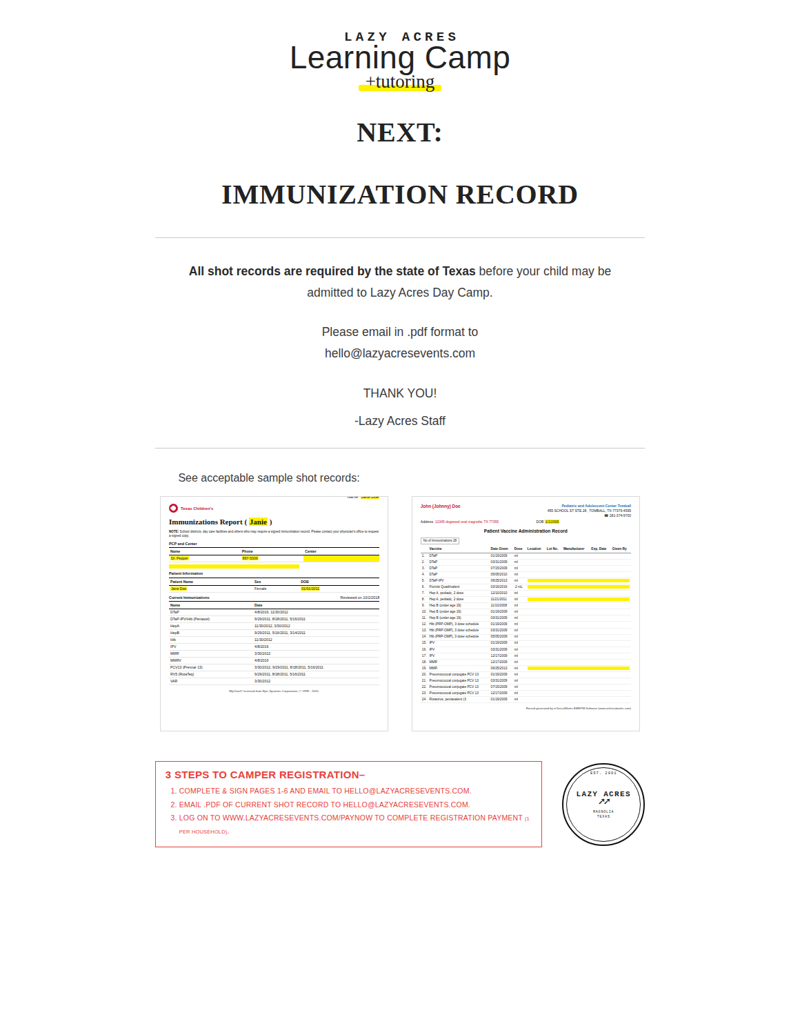LAZY ACRES
Learning Camp
+tutoring
NEXT:
IMMUNIZATION RECORD
All shot records are required by the state of Texas before your child may be admitted to Lazy Acres Day Camp.
Please email in .pdf format to
hello@lazyacresevents.com
THANK YOU!
-Lazy Acres Staff
See acceptable sample shot records:
Name Jane Doe
Texas Children's
Immunizations Report ( Janie )
NOTE: School districts, day care facilities and others who may require a signed immunization record. Please contact your physician's office to request a signed copy.
PCP and Center
| Name | Phone | Center |
| --- | --- | --- |
| Dr. Pepper | 867-5309 | |
Patient Information
| Patient Name | Sex | DOB |
| --- | --- | --- |
| Jane Doe | Female | 01/01/2011 |
Current Immunizations Reviewed on 10/2/2018
| Name | Date |
| --- | --- |
| DTaP | 4/8/2016, 11/30/2012 |
| DTaP-IPV/Hib (Pentacel) | 9/29/2011, 8/18/2011, 5/16/2011 |
| HepA | 11/30/2012, 3/30/2012 |
| HepB | 9/29/2011, 5/16/2011, 3/14/2011 |
| Hib | 11/30/2012 |
| IPV | 4/8/2016 |
| MMR | 3/30/2012 |
| MMRV | 4/8/2016 |
| PCV13 (Prevnar 13) | 3/30/2012, 9/29/2011, 8/18/2011, 5/16/2011 |
| RV5 (RotaTeq) | 9/29/2011, 8/18/2011, 5/16/2011 |
| VAR | 3/30/2012 |
MyChart® licensed from Epic Systems Corporation, © 1999 - 2015.
John (Johnny) Doe
Pediatric and Adolescent Center Tomball
455 SCHOOL ST STE 28 , TOMBALL, TX-77375-4595
☎ 281-374-9700
DOB 1/1/2009 Address 12345 dogwood oval magnolia, TX 77355
Patient Vaccine Administration Record
No of Immunizations 28
| | Vaccine | Date Given | Dose | Location | Lot No. | Manufacturer | Exp. Date | Given By |
| --- | --- | --- | --- | --- | --- | --- | --- | --- |
| 1. | DTaP | 01/19/2009 | ml | | | | | |
| 2. | DTaP | 03/31/2009 | ml | | | | | |
| 3. | DTaP | 07/15/2009 | ml | | | | | |
| 4. | DTaP | 05/05/2010 | ml | | | | | |
| 5. | DTaP-IPV | 09/25/2013 | ml | |
| 6. | Flumist Quadrivalent | 03/16/2016 | .2 mL | |
| 7. | Hep A, pediadc, 2 dose | 12/10/2010 | ml | | | | | |
| 8. | Hep A, pediadc, 2 dose | 11/21/2011 | ml | |
| 9. | Hep B (under age 19) | 11/10/2008 | ml | | | | | |
| 10. | Hep B (under age 19) | 01/19/2009 | ml | | | | | |
| 11. | Hep B (under age 19) | 03/31/2009 | ml | | | | | |
| 12. | Hib (PRP-OMP), 3 dose schedule | 01/19/2009 | ml | | | | | |
| 13. | Hib (PRP-OMP), 3 dose schedule | 03/31/2009 | ml | | | | | |
| 14. | Hib (PRP-OMP), 3 dose schedule | 05/05/2009 | ml | | | | | |
| 15. | IPV | 01/19/2009 | ml | | | | | |
| 16. | IPV | 03/31/2009 | ml | | | | | |
| 17. | IPV | 12/17/2009 | ml | | | | | |
| 18. | MMR | 12/17/2009 | ml | | | | | |
| 19. | MMR | 09/25/2013 | ml | |
| 20. | Pneumococcal conjugate PCV 13 | 01/19/2009 | ml | | | | | |
| 21. | Pneumococcal conjugate PCV 13 | 03/31/2009 | ml | | | | | |
| 22. | Pneumococcal conjugate PCV 13 | 07/15/2009 | ml | | | | | |
| 23. | Pneumococcal conjugate PCV 13 | 12/17/2009 | ml | | | | | |
| 24. | Rotavirus, pentavalent (3 | 01/19/2009 | ml | | | | | |
Record generated by eClinicalWorks EMR/PM Software (www.eclinicalworks.com)
3 Steps to Camper Registration–
Complete & sign pages 1-6 and email to hello@lazyacresevents.com.
Email .pdf of current shot record to hello@lazyacresevents.com.
Log on to www.lazyacresevents.com/paynow to complete registration payment (1 per household).
EST. 2001
LAZY ACRES
➚➚
MAGNOLIA
TEXAS